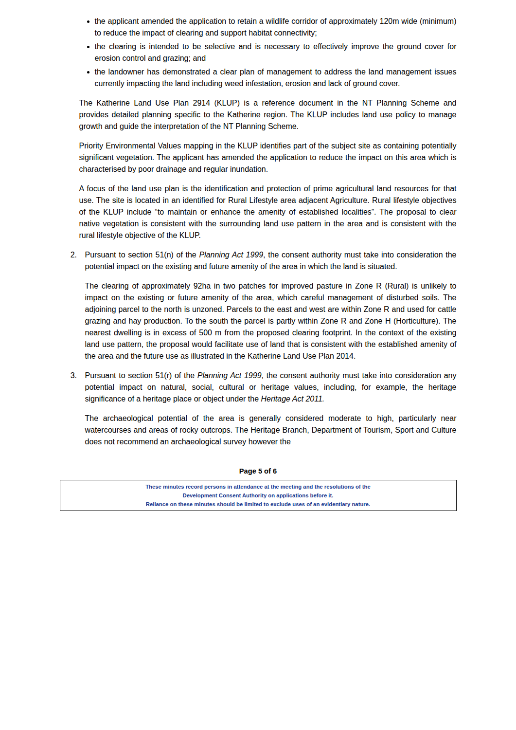the applicant amended the application to retain a wildlife corridor of approximately 120m wide (minimum) to reduce the impact of clearing and support habitat connectivity;
the clearing is intended to be selective and is necessary to effectively improve the ground cover for erosion control and grazing; and
the landowner has demonstrated a clear plan of management to address the land management issues currently impacting the land including weed infestation, erosion and lack of ground cover.
The Katherine Land Use Plan 2914 (KLUP) is a reference document in the NT Planning Scheme and provides detailed planning specific to the Katherine region. The KLUP includes land use policy to manage growth and guide the interpretation of the NT Planning Scheme.
Priority Environmental Values mapping in the KLUP identifies part of the subject site as containing potentially significant vegetation. The applicant has amended the application to reduce the impact on this area which is characterised by poor drainage and regular inundation.
A focus of the land use plan is the identification and protection of prime agricultural land resources for that use. The site is located in an identified for Rural Lifestyle area adjacent Agriculture. Rural lifestyle objectives of the KLUP include “to maintain or enhance the amenity of established localities”. The proposal to clear native vegetation is consistent with the surrounding land use pattern in the area and is consistent with the rural lifestyle objective of the KLUP.
Pursuant to section 51(n) of the Planning Act 1999, the consent authority must take into consideration the potential impact on the existing and future amenity of the area in which the land is situated.
The clearing of approximately 92ha in two patches for improved pasture in Zone R (Rural) is unlikely to impact on the existing or future amenity of the area, which careful management of disturbed soils. The adjoining parcel to the north is unzoned. Parcels to the east and west are within Zone R and used for cattle grazing and hay production. To the south the parcel is partly within Zone R and Zone H (Horticulture). The nearest dwelling is in excess of 500 m from the proposed clearing footprint. In the context of the existing land use pattern, the proposal would facilitate use of land that is consistent with the established amenity of the area and the future use as illustrated in the Katherine Land Use Plan 2014.
Pursuant to section 51(r) of the Planning Act 1999, the consent authority must take into consideration any potential impact on natural, social, cultural or heritage values, including, for example, the heritage significance of a heritage place or object under the Heritage Act 2011.
The archaeological potential of the area is generally considered moderate to high, particularly near watercourses and areas of rocky outcrops. The Heritage Branch, Department of Tourism, Sport and Culture does not recommend an archaeological survey however the
Page 5 of 6
These minutes record persons in attendance at the meeting and the resolutions of the
Development Consent Authority on applications before it.
Reliance on these minutes should be limited to exclude uses of an evidentiary nature.